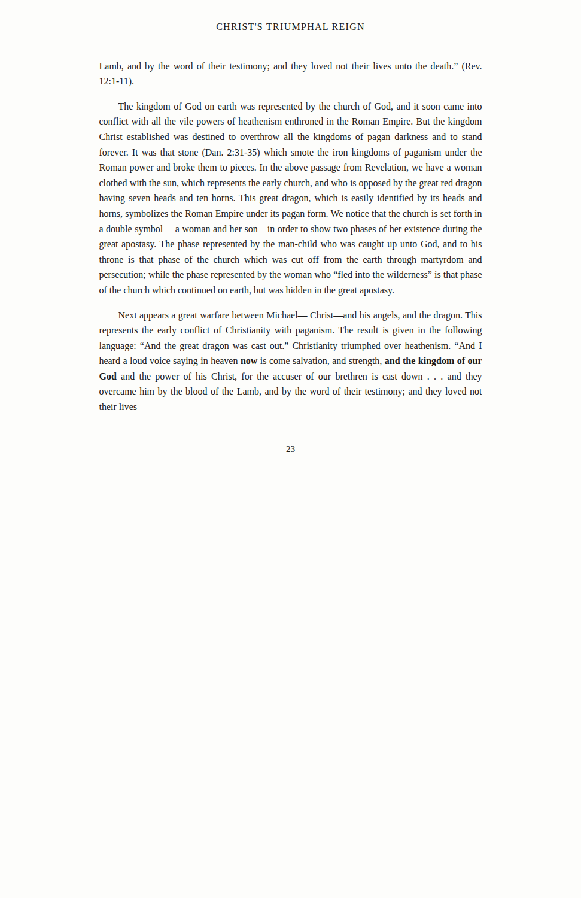Christ's Triumphal Reign
Lamb, and by the word of their testimony; and they loved not their lives unto the death.” (Rev. 12:1-11).
The kingdom of God on earth was represented by the church of God, and it soon came into conflict with all the vile powers of heathenism enthroned in the Roman Empire. But the kingdom Christ established was destined to overthrow all the kingdoms of pagan darkness and to stand forever. It was that stone (Dan. 2:31-35) which smote the iron kingdoms of paganism under the Roman power and broke them to pieces. In the above passage from Revelation, we have a woman clothed with the sun, which represents the early church, and who is opposed by the great red dragon having seven heads and ten horns. This great dragon, which is easily identified by its heads and horns, symbolizes the Roman Empire under its pagan form. We notice that the church is set forth in a double symbol— a woman and her son—in order to show two phases of her existence during the great apostasy. The phase represented by the man-child who was caught up unto God, and to his throne is that phase of the church which was cut off from the earth through martyrdom and persecution; while the phase represented by the woman who “fled into the wilderness” is that phase of the church which continued on earth, but was hidden in the great apostasy.
Next appears a great warfare between Michael— Christ—and his angels, and the dragon. This represents the early conflict of Christianity with paganism. The result is given in the following language: “And the great dragon was cast out.” Christianity triumphed over heathenism. “And I heard a loud voice saying in heaven now is come salvation, and strength, and the kingdom of our God and the power of his Christ, for the accuser of our brethren is cast down . . . and they overcame him by the blood of the Lamb, and by the word of their testimony; and they loved not their lives
23